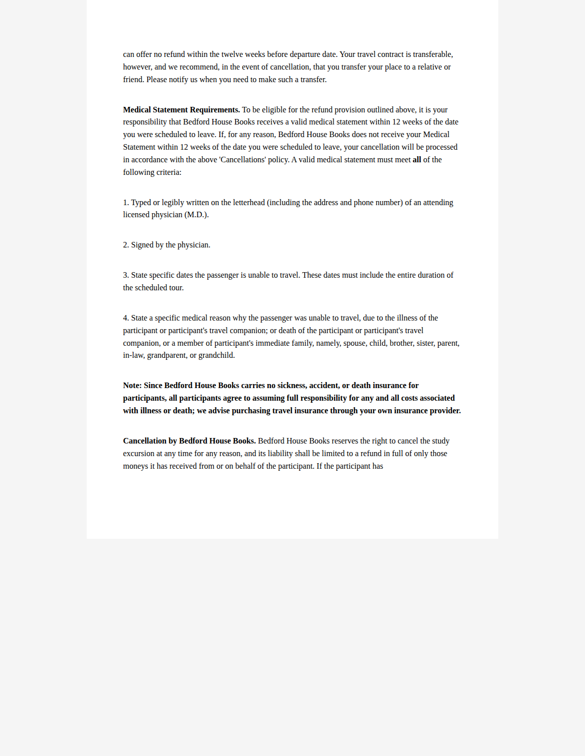can offer no refund within the twelve weeks before departure date. Your travel contract is transferable, however, and we recommend, in the event of cancellation, that you transfer your place to a relative or friend. Please notify us when you need to make such a transfer.
Medical Statement Requirements. To be eligible for the refund provision outlined above, it is your responsibility that Bedford House Books receives a valid medical statement within 12 weeks of the date you were scheduled to leave. If, for any reason, Bedford House Books does not receive your Medical Statement within 12 weeks of the date you were scheduled to leave, your cancellation will be processed in accordance with the above 'Cancellations' policy. A valid medical statement must meet all of the following criteria:
1. Typed or legibly written on the letterhead (including the address and phone number) of an attending licensed physician (M.D.).
2. Signed by the physician.
3. State specific dates the passenger is unable to travel. These dates must include the entire duration of the scheduled tour.
4. State a specific medical reason why the passenger was unable to travel, due to the illness of the participant or participant's travel companion; or death of the participant or participant's travel companion, or a member of participant's immediate family, namely, spouse, child, brother, sister, parent, in-law, grandparent, or grandchild.
Note: Since Bedford House Books carries no sickness, accident, or death insurance for participants, all participants agree to assuming full responsibility for any and all costs associated with illness or death; we advise purchasing travel insurance through your own insurance provider.
Cancellation by Bedford House Books. Bedford House Books reserves the right to cancel the study excursion at any time for any reason, and its liability shall be limited to a refund in full of only those moneys it has received from or on behalf of the participant. If the participant has